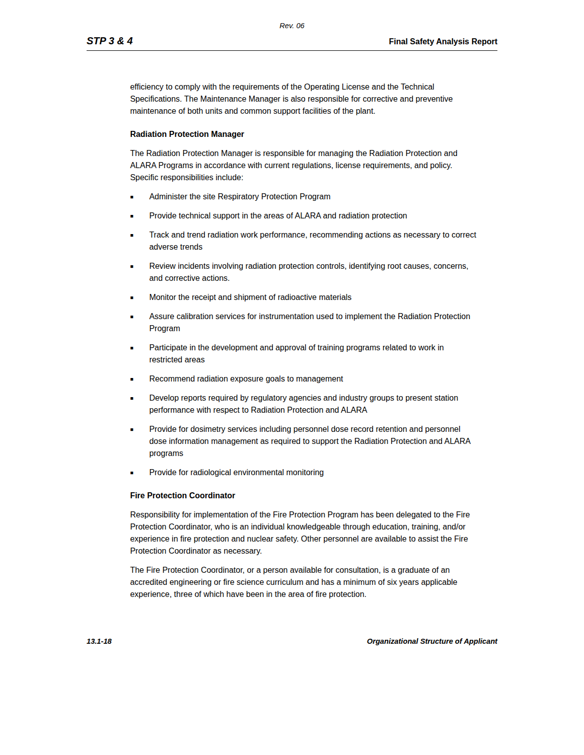Rev. 06
STP 3 & 4
Final Safety Analysis Report
efficiency to comply with the requirements of the Operating License and the Technical Specifications. The Maintenance Manager is also responsible for corrective and preventive maintenance of both units and common support facilities of the plant.
Radiation Protection Manager
The Radiation Protection Manager is responsible for managing the Radiation Protection and ALARA Programs in accordance with current regulations, license requirements, and policy. Specific responsibilities include:
Administer the site Respiratory Protection Program
Provide technical support in the areas of ALARA and radiation protection
Track and trend radiation work performance, recommending actions as necessary to correct adverse trends
Review incidents involving radiation protection controls, identifying root causes, concerns, and corrective actions.
Monitor the receipt and shipment of radioactive materials
Assure calibration services for instrumentation used to implement the Radiation Protection Program
Participate in the development and approval of training programs related to work in restricted areas
Recommend radiation exposure goals to management
Develop reports required by regulatory agencies and industry groups to present station performance with respect to Radiation Protection and ALARA
Provide for dosimetry services including personnel dose record retention and personnel dose information management as required to support the Radiation Protection and ALARA programs
Provide for radiological environmental monitoring
Fire Protection Coordinator
Responsibility for implementation of the Fire Protection Program has been delegated to the Fire Protection Coordinator, who is an individual knowledgeable through education, training, and/or experience in fire protection and nuclear safety. Other personnel are available to assist the Fire Protection Coordinator as necessary.
The Fire Protection Coordinator, or a person available for consultation, is a graduate of an accredited engineering or fire science curriculum and has a minimum of six years applicable experience, three of which have been in the area of fire protection.
13.1-18
Organizational Structure of Applicant